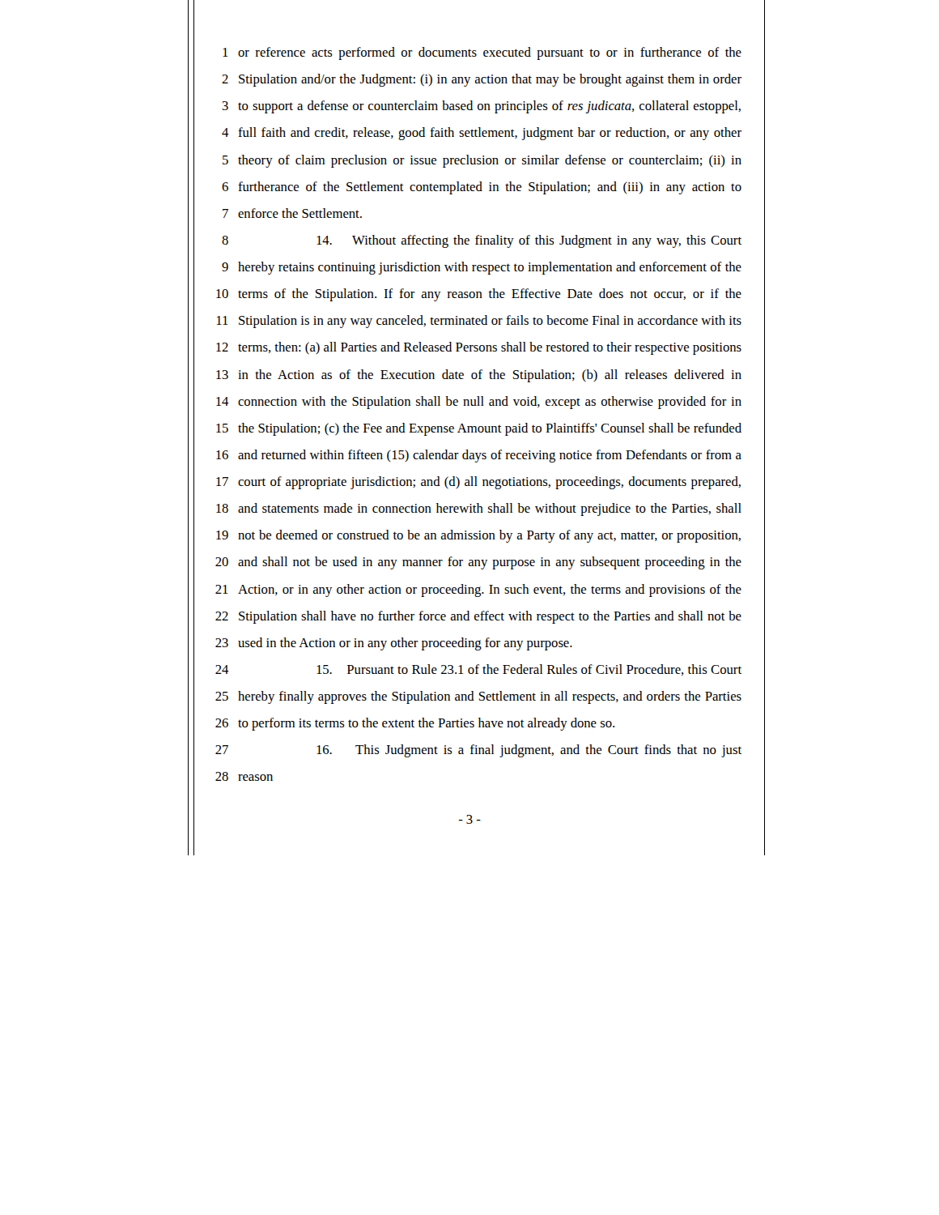1
2
3
4
5
6
7
8
9
10
11
12
13
14
15
16
17
18
19
20
21
22
23
24
25
26
27
28
or reference acts performed or documents executed pursuant to or in furtherance of the Stipulation and/or the Judgment: (i) in any action that may be brought against them in order to support a defense or counterclaim based on principles of res judicata, collateral estoppel, full faith and credit, release, good faith settlement, judgment bar or reduction, or any other theory of claim preclusion or issue preclusion or similar defense or counterclaim; (ii) in furtherance of the Settlement contemplated in the Stipulation; and (iii) in any action to enforce the Settlement.
14. Without affecting the finality of this Judgment in any way, this Court hereby retains continuing jurisdiction with respect to implementation and enforcement of the terms of the Stipulation. If for any reason the Effective Date does not occur, or if the Stipulation is in any way canceled, terminated or fails to become Final in accordance with its terms, then: (a) all Parties and Released Persons shall be restored to their respective positions in the Action as of the Execution date of the Stipulation; (b) all releases delivered in connection with the Stipulation shall be null and void, except as otherwise provided for in the Stipulation; (c) the Fee and Expense Amount paid to Plaintiffs' Counsel shall be refunded and returned within fifteen (15) calendar days of receiving notice from Defendants or from a court of appropriate jurisdiction; and (d) all negotiations, proceedings, documents prepared, and statements made in connection herewith shall be without prejudice to the Parties, shall not be deemed or construed to be an admission by a Party of any act, matter, or proposition, and shall not be used in any manner for any purpose in any subsequent proceeding in the Action, or in any other action or proceeding. In such event, the terms and provisions of the Stipulation shall have no further force and effect with respect to the Parties and shall not be used in the Action or in any other proceeding for any purpose.
15. Pursuant to Rule 23.1 of the Federal Rules of Civil Procedure, this Court hereby finally approves the Stipulation and Settlement in all respects, and orders the Parties to perform its terms to the extent the Parties have not already done so.
16. This Judgment is a final judgment, and the Court finds that no just reason
- 3 -